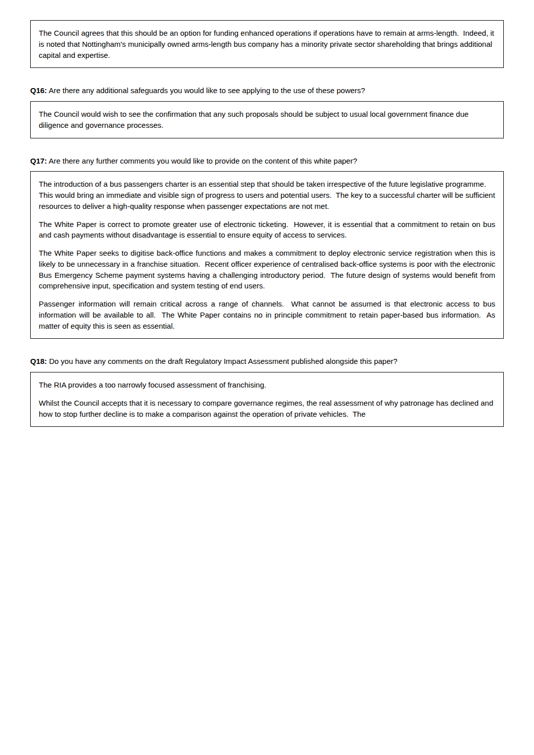The Council agrees that this should be an option for funding enhanced operations if operations have to remain at arms-length. Indeed, it is noted that Nottingham's municipally owned arms-length bus company has a minority private sector shareholding that brings additional capital and expertise.
Q16: Are there any additional safeguards you would like to see applying to the use of these powers?
The Council would wish to see the confirmation that any such proposals should be subject to usual local government finance due diligence and governance processes.
Q17: Are there any further comments you would like to provide on the content of this white paper?
The introduction of a bus passengers charter is an essential step that should be taken irrespective of the future legislative programme. This would bring an immediate and visible sign of progress to users and potential users. The key to a successful charter will be sufficient resources to deliver a high-quality response when passenger expectations are not met.
The White Paper is correct to promote greater use of electronic ticketing. However, it is essential that a commitment to retain on bus and cash payments without disadvantage is essential to ensure equity of access to services.
The White Paper seeks to digitise back-office functions and makes a commitment to deploy electronic service registration when this is likely to be unnecessary in a franchise situation. Recent officer experience of centralised back-office systems is poor with the electronic Bus Emergency Scheme payment systems having a challenging introductory period. The future design of systems would benefit from comprehensive input, specification and system testing of end users.
Passenger information will remain critical across a range of channels. What cannot be assumed is that electronic access to bus information will be available to all. The White Paper contains no in principle commitment to retain paper-based bus information. As matter of equity this is seen as essential.
Q18: Do you have any comments on the draft Regulatory Impact Assessment published alongside this paper?
The RIA provides a too narrowly focused assessment of franchising.
Whilst the Council accepts that it is necessary to compare governance regimes, the real assessment of why patronage has declined and how to stop further decline is to make a comparison against the operation of private vehicles. The